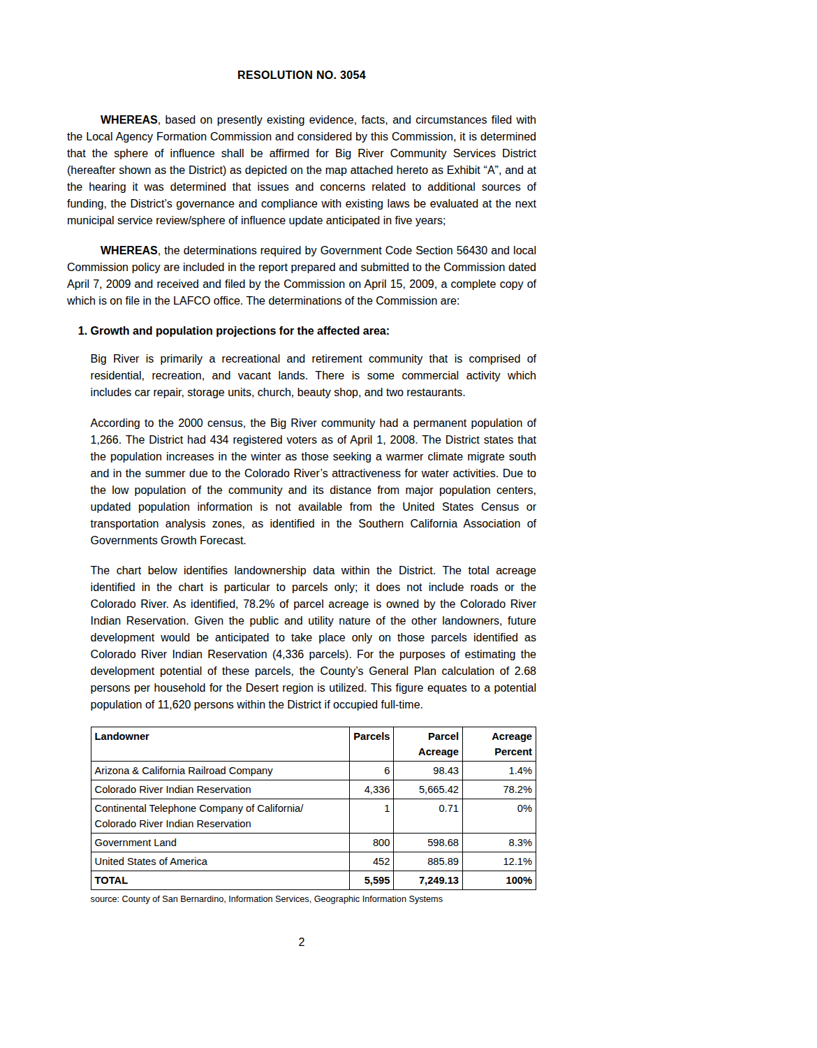RESOLUTION NO. 3054
WHEREAS, based on presently existing evidence, facts, and circumstances filed with the Local Agency Formation Commission and considered by this Commission, it is determined that the sphere of influence shall be affirmed for Big River Community Services District (hereafter shown as the District) as depicted on the map attached hereto as Exhibit “A”, and at the hearing it was determined that issues and concerns related to additional sources of funding, the District’s governance and compliance with existing laws be evaluated at the next municipal service review/sphere of influence update anticipated in five years;
WHEREAS, the determinations required by Government Code Section 56430 and local Commission policy are included in the report prepared and submitted to the Commission dated April 7, 2009 and received and filed by the Commission on April 15, 2009, a complete copy of which is on file in the LAFCO office. The determinations of the Commission are:
Growth and population projections for the affected area:
Big River is primarily a recreational and retirement community that is comprised of residential, recreation, and vacant lands. There is some commercial activity which includes car repair, storage units, church, beauty shop, and two restaurants.
According to the 2000 census, the Big River community had a permanent population of 1,266. The District had 434 registered voters as of April 1, 2008. The District states that the population increases in the winter as those seeking a warmer climate migrate south and in the summer due to the Colorado River’s attractiveness for water activities. Due to the low population of the community and its distance from major population centers, updated population information is not available from the United States Census or transportation analysis zones, as identified in the Southern California Association of Governments Growth Forecast.
The chart below identifies landownership data within the District. The total acreage identified in the chart is particular to parcels only; it does not include roads or the Colorado River. As identified, 78.2% of parcel acreage is owned by the Colorado River Indian Reservation. Given the public and utility nature of the other landowners, future development would be anticipated to take place only on those parcels identified as Colorado River Indian Reservation (4,336 parcels). For the purposes of estimating the development potential of these parcels, the County’s General Plan calculation of 2.68 persons per household for the Desert region is utilized. This figure equates to a potential population of 11,620 persons within the District if occupied full-time.
| Landowner | Parcels | Parcel Acreage | Acreage Percent |
| --- | --- | --- | --- |
| Arizona & California Railroad Company | 6 | 98.43 | 1.4% |
| Colorado River Indian Reservation | 4,336 | 5,665.42 | 78.2% |
| Continental Telephone Company of California/ Colorado River Indian Reservation | 1 | 0.71 | 0% |
| Government Land | 800 | 598.68 | 8.3% |
| United States of America | 452 | 885.89 | 12.1% |
| TOTAL | 5,595 | 7,249.13 | 100% |
source: County of San Bernardino, Information Services, Geographic Information Systems
2